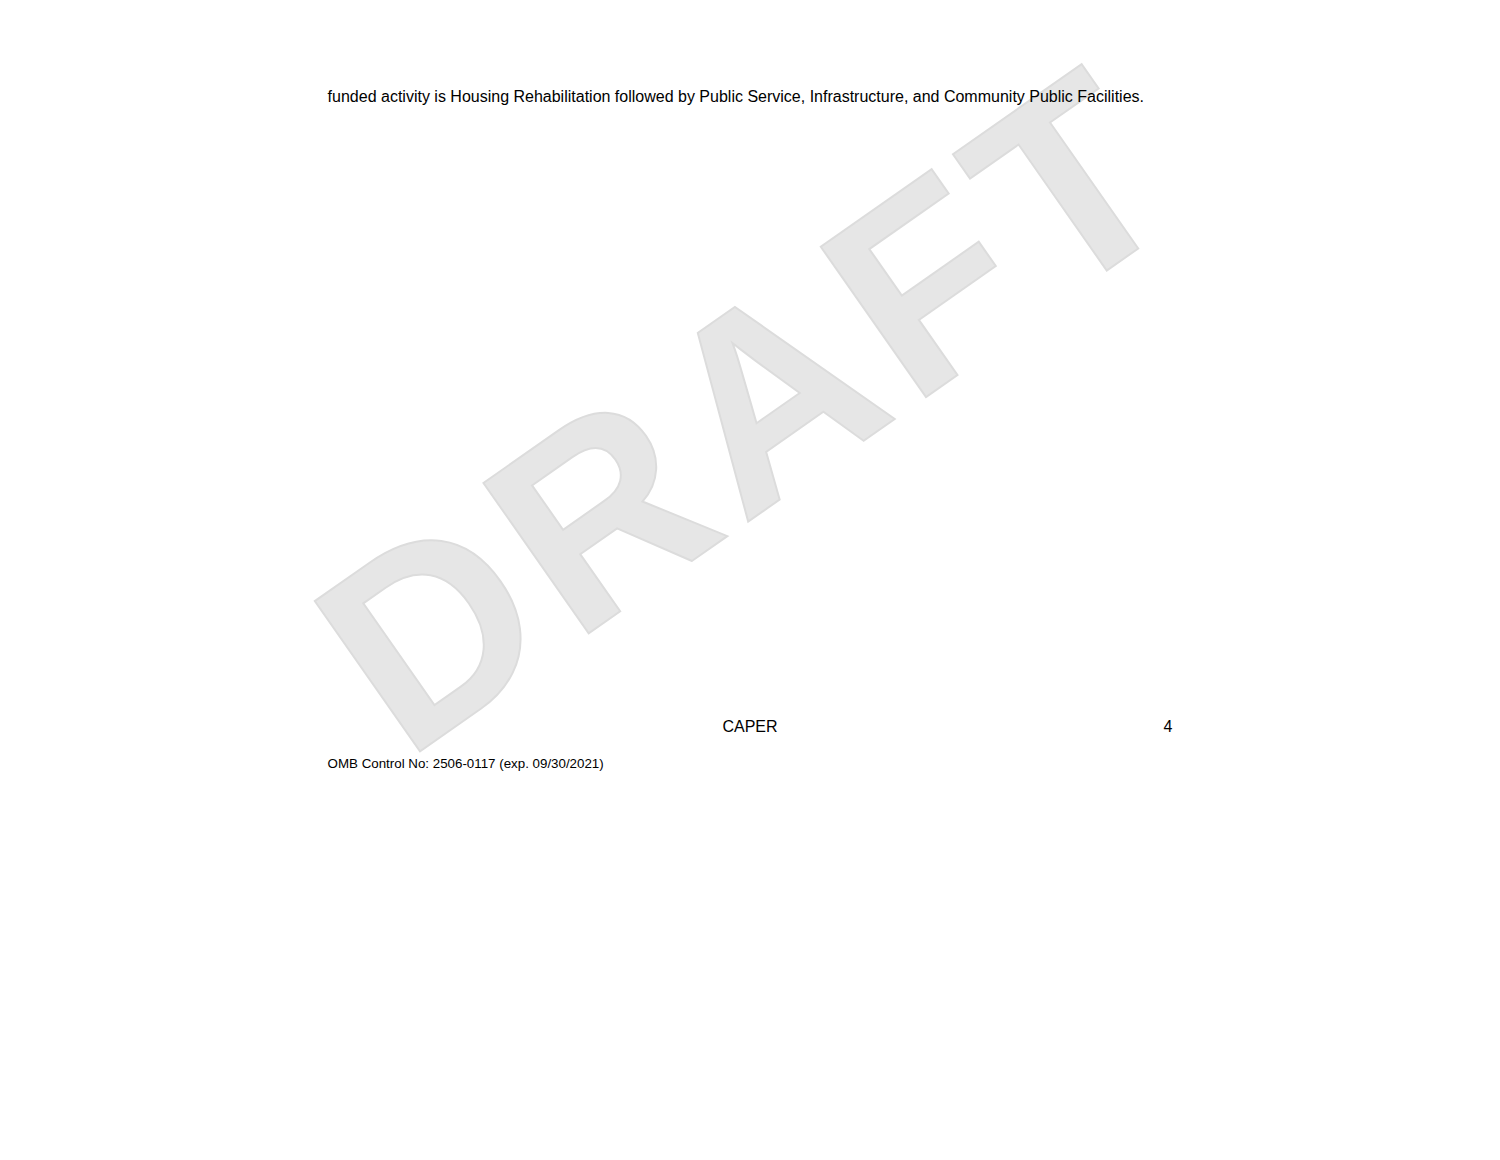DRAFT
funded activity is Housing Rehabilitation followed by Public Service, Infrastructure, and Community Public Facilities.
CAPER 4
OMB Control No: 2506-0117 (exp. 09/30/2021)